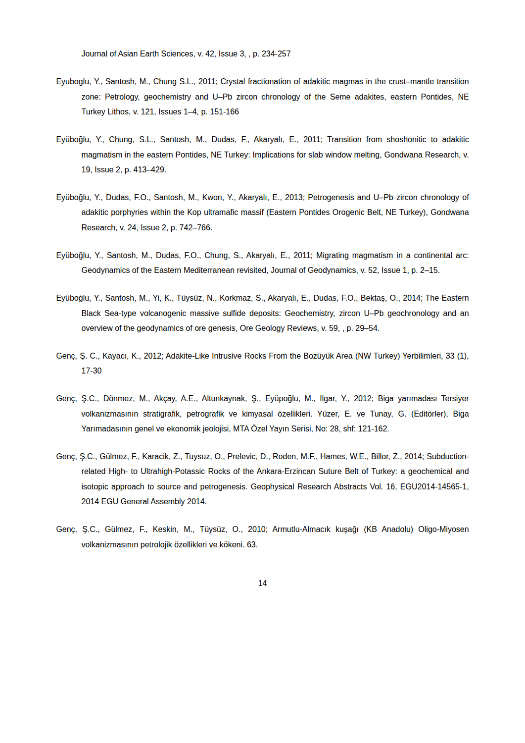Journal of Asian Earth Sciences, v. 42, Issue 3, , p. 234-257
Eyuboglu, Y., Santosh, M., Chung S.L., 2011; Crystal fractionation of adakitic magmas in the crust–mantle transition zone: Petrology, geochemistry and U–Pb zircon chronology of the Seme adakites, eastern Pontides, NE Turkey Lithos, v. 121, Issues 1–4, p. 151-166
Eyüboğlu, Y., Chung, S.L., Santosh, M., Dudas, F., Akaryalı, E., 2011; Transition from shoshonitic to adakitic magmatism in the eastern Pontides, NE Turkey: Implications for slab window melting, Gondwana Research, v. 19, Issue 2, p. 413–429.
Eyüboğlu, Y., Dudas, F.O., Santosh, M., Kwon, Y., Akaryalı, E., 2013; Petrogenesis and U–Pb zircon chronology of adakitic porphyries within the Kop ultramafic massif (Eastern Pontides Orogenic Belt, NE Turkey), Gondwana Research, v. 24, Issue 2, p. 742–766.
Eyüboğlu, Y., Santosh, M., Dudas, F.O., Chung, S., Akaryalı, E., 2011; Migrating magmatism in a continental arc: Geodynamics of the Eastern Mediterranean revisited, Journal of Geodynamics, v. 52, Issue 1, p. 2–15.
Eyüboğlu, Y., Santosh, M., Yi, K., Tüysüz, N., Korkmaz, S., Akaryalı, E., Dudas, F.O., Bektaş, O., 2014; The Eastern Black Sea-type volcanogenic massive sulfide deposits: Geochemistry, zircon U–Pb geochronology and an overview of the geodynamics of ore genesis, Ore Geology Reviews, v. 59, , p. 29–54.
Genç, Ş. C., Kayacı, K., 2012; Adakite-Like Intrusive Rocks From the Bozüyük Area (NW Turkey) Yerbilimleri, 33 (1), 17-30
Genç, Ş.C., Dönmez, M., Akçay, A.E., Altunkaynak, Ş., Eyüpoğlu, M., Ilgar, Y., 2012; Biga yarımadası Tersiyer volkanizmasının stratigrafik, petrografik ve kimyasal özellikleri. Yüzer, E. ve Tunay, G. (Editörler), Biga Yarımadasının genel ve ekonomik jeolojisi, MTA Özel Yayın Serisi, No: 28, shf: 121-162.
Genç, Ş.C., Gülmez, F., Karacik, Z., Tuysuz, O., Prelevic, D., Roden, M.F., Hames, W.E., Billor, Z., 2014; Subduction-related High- to Ultrahigh-Potassic Rocks of the Ankara-Erzincan Suture Belt of Turkey: a geochemical and isotopic approach to source and petrogenesis. Geophysical Research Abstracts Vol. 16, EGU2014-14565-1, 2014 EGU General Assembly 2014.
Genç, Ş.C., Gülmez, F., Keskin, M., Tüysüz, O., 2010; Armutlu-Almacık kuşağı (KB Anadolu) Oligo-Miyosen volkanizmasının petrolojik özellikleri ve kökeni. 63.
14